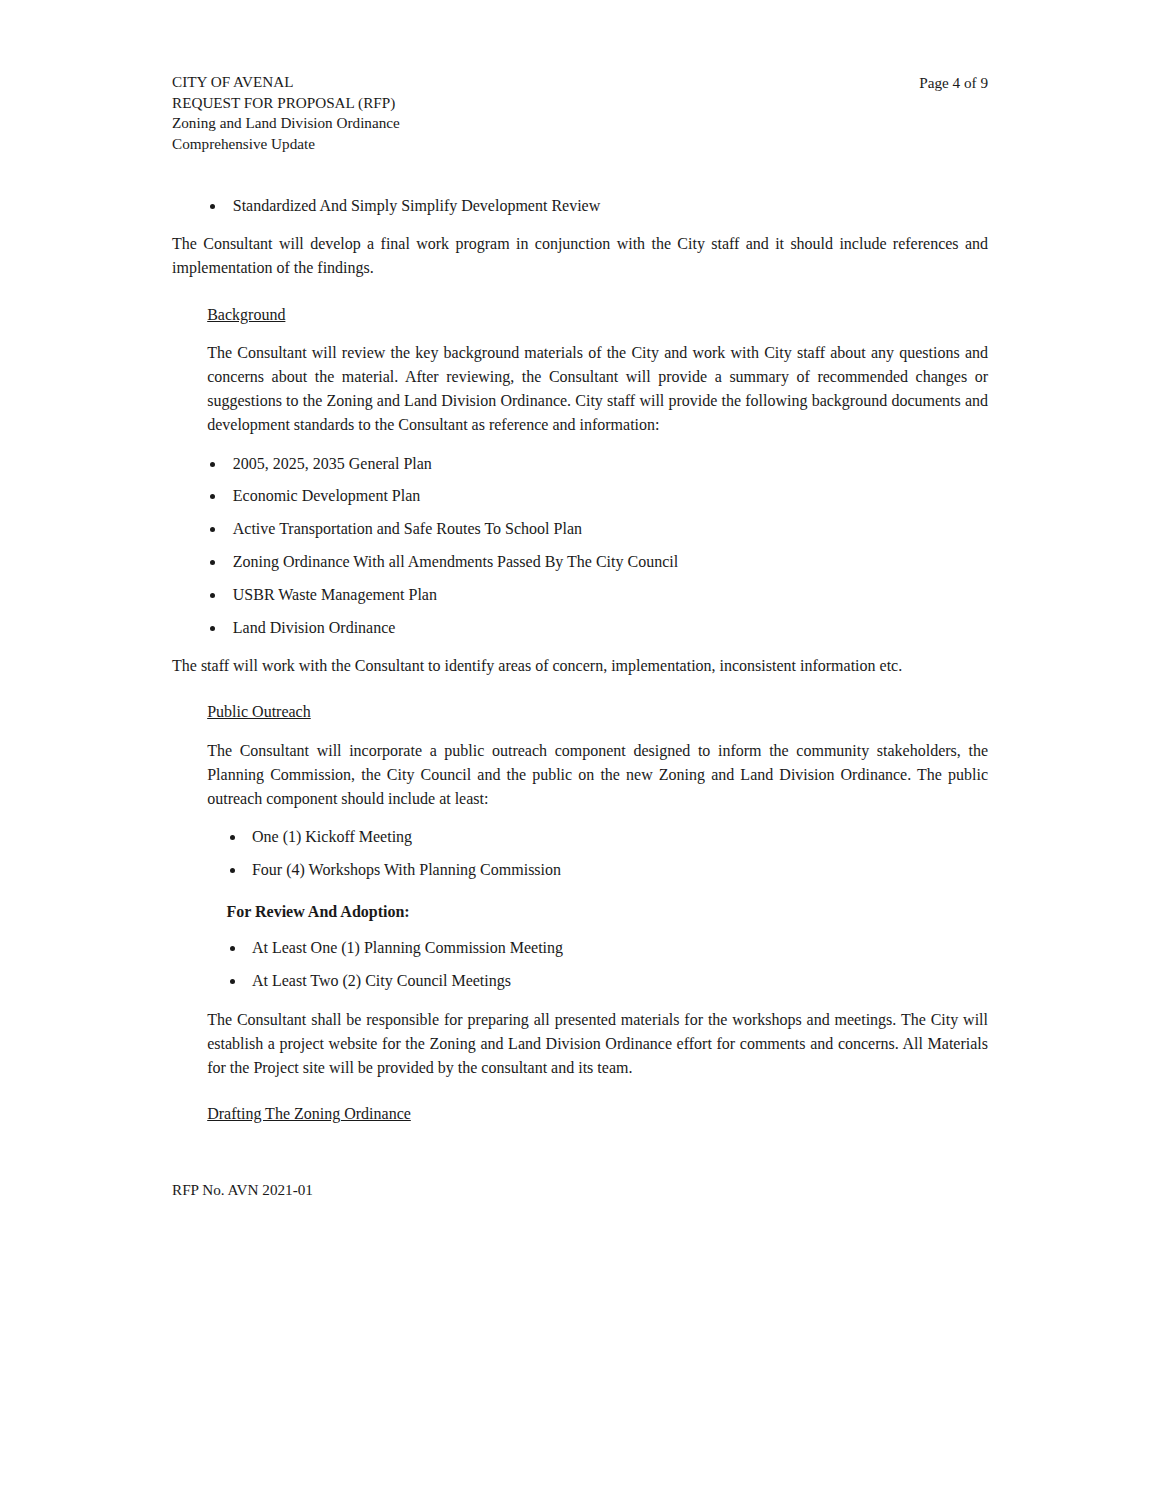CITY OF AVENAL
REQUEST FOR PROPOSAL (RFP)
Zoning and Land Division Ordinance
Comprehensive Update
Page 4 of 9
Standardized And Simply Simplify Development Review
The Consultant will develop a final work program in conjunction with the City staff and it should include references and implementation of the findings.
Background
The Consultant will review the key background materials of the City and work with City staff about any questions and concerns about the material. After reviewing, the Consultant will provide a summary of recommended changes or suggestions to the Zoning and Land Division Ordinance. City staff will provide the following background documents and development standards to the Consultant as reference and information:
2005, 2025, 2035 General Plan
Economic Development Plan
Active Transportation and Safe Routes To School Plan
Zoning Ordinance With all Amendments Passed By The City Council
USBR Waste Management Plan
Land Division Ordinance
The staff will work with the Consultant to identify areas of concern, implementation, inconsistent information etc.
Public Outreach
The Consultant will incorporate a public outreach component designed to inform the community stakeholders, the Planning Commission, the City Council and the public on the new Zoning and Land Division Ordinance. The public outreach component should include at least:
One (1) Kickoff Meeting
Four (4) Workshops With Planning Commission
For Review And Adoption:
At Least One (1) Planning Commission Meeting
At Least Two (2) City Council Meetings
The Consultant shall be responsible for preparing all presented materials for the workshops and meetings. The City will establish a project website for the Zoning and Land Division Ordinance effort for comments and concerns. All Materials for the Project site will be provided by the consultant and its team.
Drafting The Zoning Ordinance
RFP No. AVN 2021-01